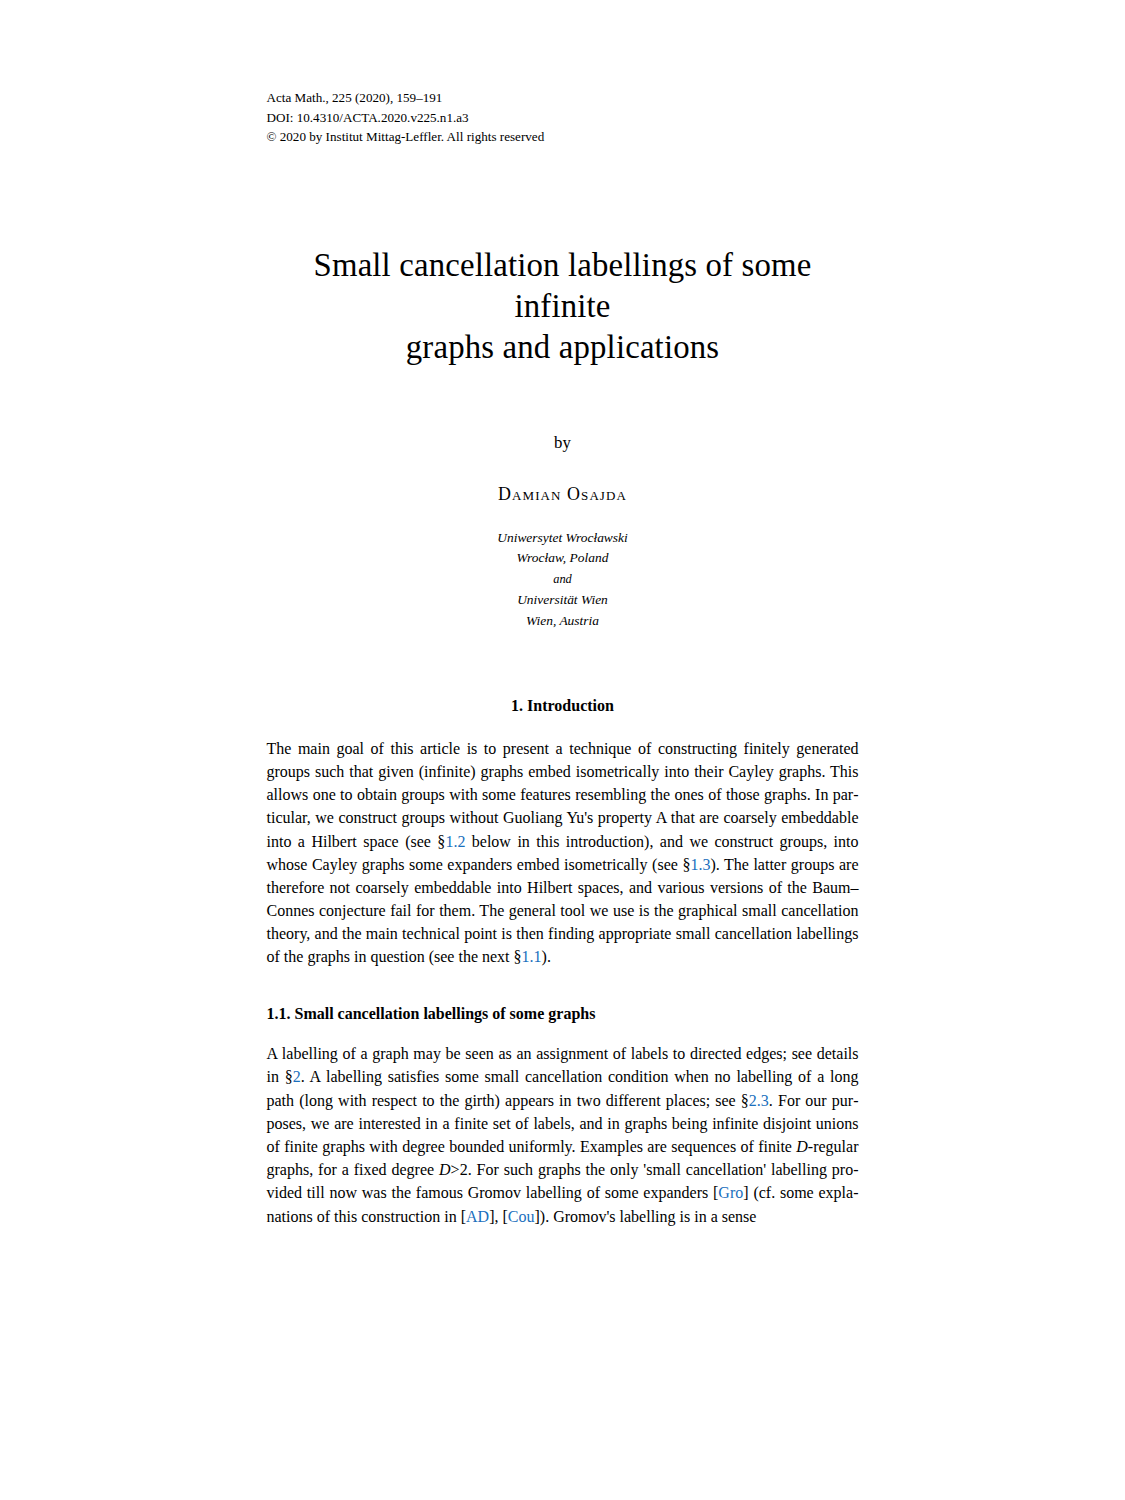Acta Math., 225 (2020), 159–191
DOI: 10.4310/ACTA.2020.v225.n1.a3
© 2020 by Institut Mittag-Leffler. All rights reserved
Small cancellation labellings of some infinite
graphs and applications
by
Damian Osajda
Uniwersytet Wrocławski
Wrocław, Poland
and
Universität Wien
Wien, Austria
1. Introduction
The main goal of this article is to present a technique of constructing finitely generated groups such that given (infinite) graphs embed isometrically into their Cayley graphs. This allows one to obtain groups with some features resembling the ones of those graphs. In particular, we construct groups without Guoliang Yu's property A that are coarsely embeddable into a Hilbert space (see §1.2 below in this introduction), and we construct groups, into whose Cayley graphs some expanders embed isometrically (see §1.3). The latter groups are therefore not coarsely embeddable into Hilbert spaces, and various versions of the Baum–Connes conjecture fail for them. The general tool we use is the graphical small cancellation theory, and the main technical point is then finding appropriate small cancellation labellings of the graphs in question (see the next §1.1).
1.1. Small cancellation labellings of some graphs
A labelling of a graph may be seen as an assignment of labels to directed edges; see details in §2. A labelling satisfies some small cancellation condition when no labelling of a long path (long with respect to the girth) appears in two different places; see §2.3. For our purposes, we are interested in a finite set of labels, and in graphs being infinite disjoint unions of finite graphs with degree bounded uniformly. Examples are sequences of finite D-regular graphs, for a fixed degree D>2. For such graphs the only 'small cancellation' labelling provided till now was the famous Gromov labelling of some expanders [Gro] (cf. some explanations of this construction in [AD], [Cou]). Gromov's labelling is in a sense